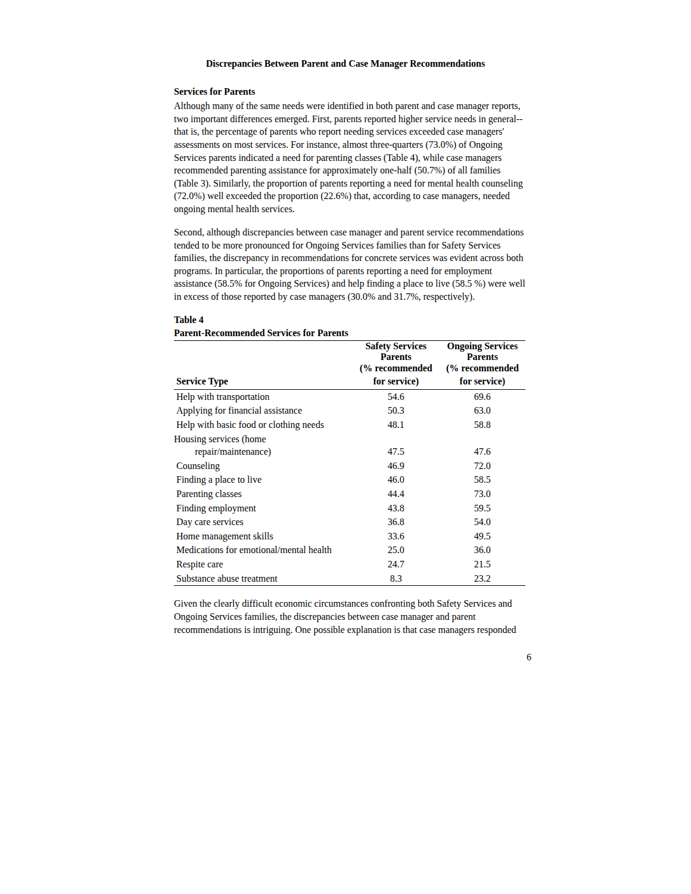Discrepancies Between Parent and Case Manager Recommendations
Services for Parents
Although many of the same needs were identified in both parent and case manager reports, two important differences emerged. First, parents reported higher service needs in general--that is, the percentage of parents who report needing services exceeded case managers' assessments on most services. For instance, almost three-quarters (73.0%) of Ongoing Services parents indicated a need for parenting classes (Table 4), while case managers recommended parenting assistance for approximately one-half (50.7%) of all families (Table 3). Similarly, the proportion of parents reporting a need for mental health counseling (72.0%) well exceeded the proportion (22.6%) that, according to case managers, needed ongoing mental health services.
Second, although discrepancies between case manager and parent service recommendations tended to be more pronounced for Ongoing Services families than for Safety Services families, the discrepancy in recommendations for concrete services was evident across both programs. In particular, the proportions of parents reporting a need for employment assistance (58.5% for Ongoing Services) and help finding a place to live (58.5 %) were well in excess of those reported by case managers (30.0% and 31.7%, respectively).
Table 4
Parent-Recommended Services for Parents
| | Safety Services Parents (% recommended | Ongoing Services Parents (% recommended |
| --- | --- | --- |
| Service Type | for service) | for service) |
| Help with transportation | 54.6 | 69.6 |
| Applying for financial assistance | 50.3 | 63.0 |
| Help with basic food or clothing needs | 48.1 | 58.8 |
| Housing services (home repair/maintenance) | 47.5 | 47.6 |
| Counseling | 46.9 | 72.0 |
| Finding a place to live | 46.0 | 58.5 |
| Parenting classes | 44.4 | 73.0 |
| Finding employment | 43.8 | 59.5 |
| Day care services | 36.8 | 54.0 |
| Home management skills | 33.6 | 49.5 |
| Medications for emotional/mental health | 25.0 | 36.0 |
| Respite care | 24.7 | 21.5 |
| Substance abuse treatment | 8.3 | 23.2 |
Given the clearly difficult economic circumstances confronting both Safety Services and Ongoing Services families, the discrepancies between case manager and parent recommendations is intriguing. One possible explanation is that case managers responded
6